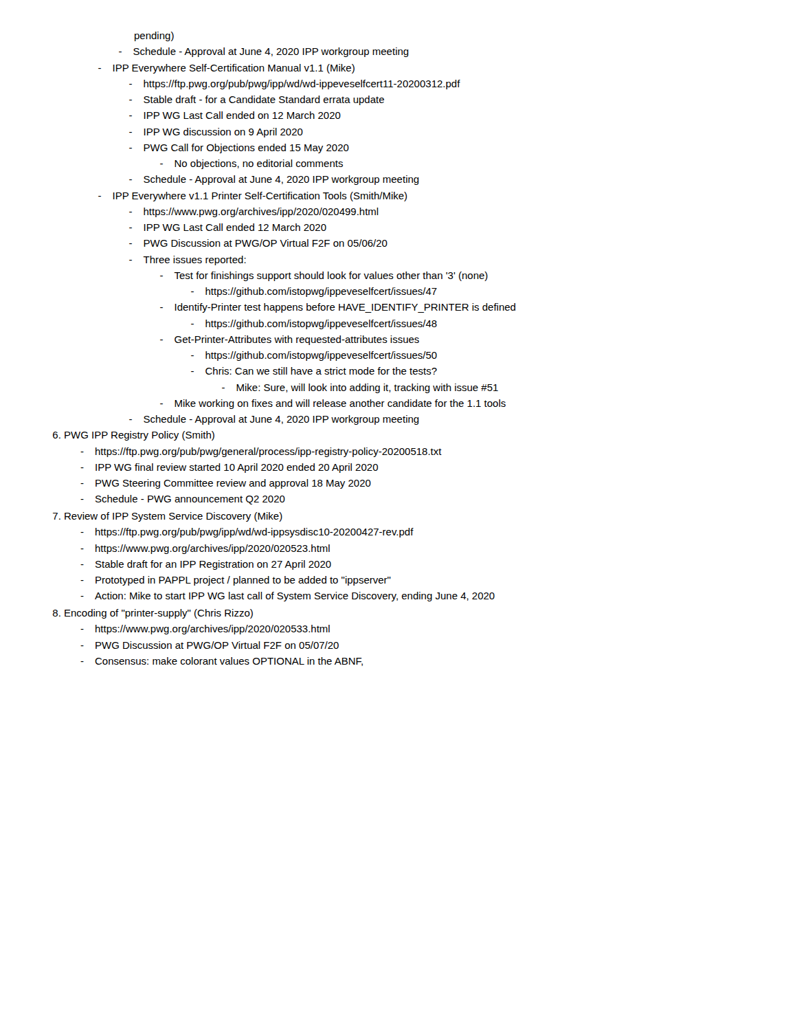pending)
Schedule - Approval at June 4, 2020 IPP workgroup meeting
IPP Everywhere Self-Certification Manual v1.1 (Mike)
https://ftp.pwg.org/pub/pwg/ipp/wd/wd-ippeveselfcert11-20200312.pdf
Stable draft - for a Candidate Standard errata update
IPP WG Last Call ended on 12 March 2020
IPP WG discussion on 9 April 2020
PWG Call for Objections ended 15 May 2020
No objections, no editorial comments
Schedule - Approval at June 4, 2020 IPP workgroup meeting
IPP Everywhere v1.1 Printer Self-Certification Tools (Smith/Mike)
https://www.pwg.org/archives/ipp/2020/020499.html
IPP WG Last Call ended 12 March 2020
PWG Discussion at PWG/OP Virtual F2F on 05/06/20
Three issues reported:
Test for finishings support should look for values other than '3' (none)
https://github.com/istopwg/ippeveselfcert/issues/47
Identify-Printer test happens before HAVE_IDENTIFY_PRINTER is defined
https://github.com/istopwg/ippeveselfcert/issues/48
Get-Printer-Attributes with requested-attributes issues
https://github.com/istopwg/ippeveselfcert/issues/50
Chris: Can we still have a strict mode for the tests?
Mike: Sure, will look into adding it, tracking with issue #51
Mike working on fixes and will release another candidate for the 1.1 tools
Schedule - Approval at June 4, 2020 IPP workgroup meeting
PWG IPP Registry Policy (Smith)
https://ftp.pwg.org/pub/pwg/general/process/ipp-registry-policy-20200518.txt
IPP WG final review started 10 April 2020 ended 20 April 2020
PWG Steering Committee review and approval 18 May 2020
Schedule - PWG announcement Q2 2020
Review of IPP System Service Discovery (Mike)
https://ftp.pwg.org/pub/pwg/ipp/wd/wd-ippsysdisc10-20200427-rev.pdf
https://www.pwg.org/archives/ipp/2020/020523.html
Stable draft for an IPP Registration on 27 April 2020
Prototyped in PAPPL project / planned to be added to "ippserver"
Action: Mike to start IPP WG last call of System Service Discovery, ending June 4, 2020
Encoding of "printer-supply" (Chris Rizzo)
https://www.pwg.org/archives/ipp/2020/020533.html
PWG Discussion at PWG/OP Virtual F2F on 05/07/20
Consensus: make colorant values OPTIONAL in the ABNF,